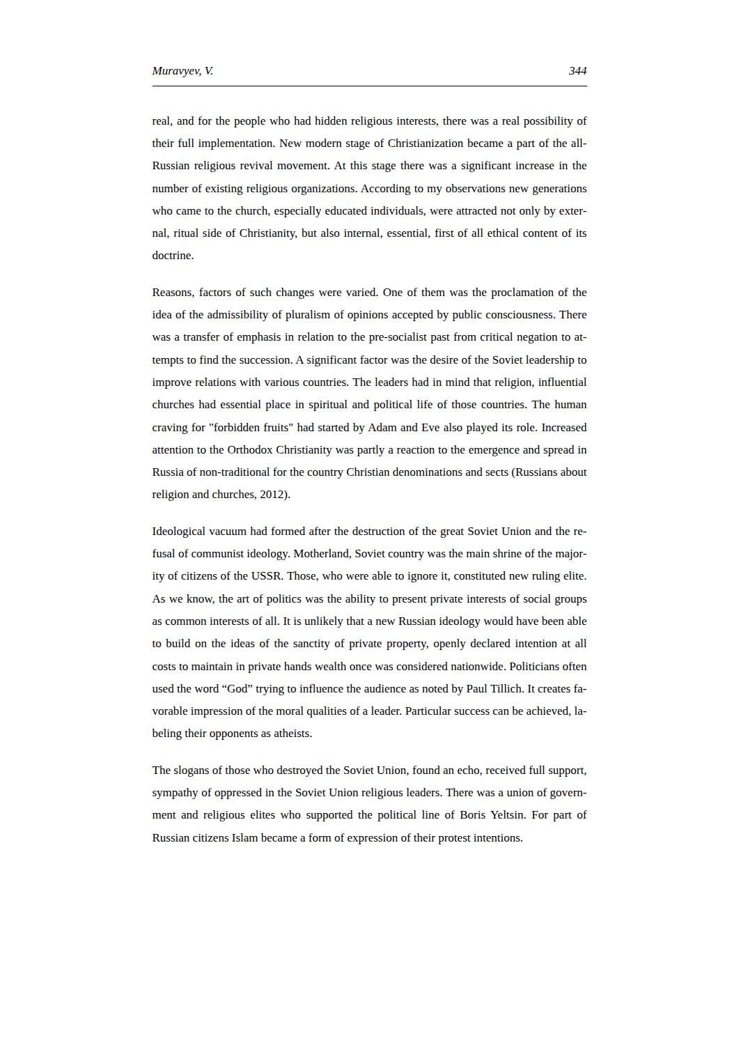Muravyev, V. 344
real, and for the people who had hidden religious interests, there was a real possibility of their full implementation. New modern stage of Christianization became a part of the all-Russian religious revival movement. At this stage there was a significant increase in the number of existing religious organizations. According to my observations new generations who came to the church, especially educated individuals, were attracted not only by external, ritual side of Christianity, but also internal, essential, first of all ethical content of its doctrine.
Reasons, factors of such changes were varied. One of them was the proclamation of the idea of the admissibility of pluralism of opinions accepted by public consciousness. There was a transfer of emphasis in relation to the pre-socialist past from critical negation to attempts to find the succession. A significant factor was the desire of the Soviet leadership to improve relations with various countries. The leaders had in mind that religion, influential churches had essential place in spiritual and political life of those countries. The human craving for "forbidden fruits" had started by Adam and Eve also played its role. Increased attention to the Orthodox Christianity was partly a reaction to the emergence and spread in Russia of non-traditional for the country Christian denominations and sects (Russians about religion and churches, 2012).
Ideological vacuum had formed after the destruction of the great Soviet Union and the refusal of communist ideology. Motherland, Soviet country was the main shrine of the majority of citizens of the USSR. Those, who were able to ignore it, constituted new ruling elite. As we know, the art of politics was the ability to present private interests of social groups as common interests of all. It is unlikely that a new Russian ideology would have been able to build on the ideas of the sanctity of private property, openly declared intention at all costs to maintain in private hands wealth once was considered nationwide. Politicians often used the word “God” trying to influence the audience as noted by Paul Tillich. It creates favorable impression of the moral qualities of a leader. Particular success can be achieved, labeling their opponents as atheists.
The slogans of those who destroyed the Soviet Union, found an echo, received full support, sympathy of oppressed in the Soviet Union religious leaders. There was a union of government and religious elites who supported the political line of Boris Yeltsin. For part of Russian citizens Islam became a form of expression of their protest intentions.